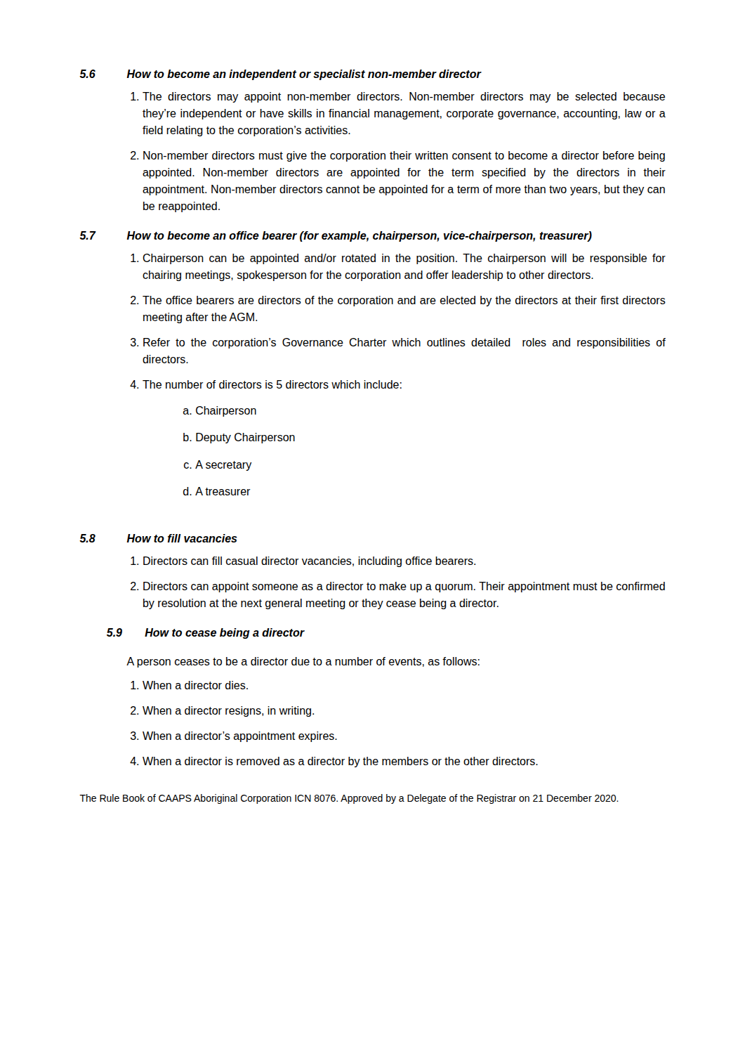5.6 How to become an independent or specialist non-member director
The directors may appoint non-member directors. Non-member directors may be selected because they’re independent or have skills in financial management, corporate governance, accounting, law or a field relating to the corporation’s activities.
Non-member directors must give the corporation their written consent to become a director before being appointed. Non-member directors are appointed for the term specified by the directors in their appointment. Non-member directors cannot be appointed for a term of more than two years, but they can be reappointed.
5.7 How to become an office bearer (for example, chairperson, vice-chairperson, treasurer)
Chairperson can be appointed and/or rotated in the position. The chairperson will be responsible for chairing meetings, spokesperson for the corporation and offer leadership to other directors.
The office bearers are directors of the corporation and are elected by the directors at their first directors meeting after the AGM.
Refer to the corporation’s Governance Charter which outlines detailed roles and responsibilities of directors.
The number of directors is 5 directors which include:
Chairperson
Deputy Chairperson
A secretary
A treasurer
5.8 How to fill vacancies
Directors can fill casual director vacancies, including office bearers.
Directors can appoint someone as a director to make up a quorum. Their appointment must be confirmed by resolution at the next general meeting or they cease being a director.
5.9 How to cease being a director
A person ceases to be a director due to a number of events, as follows:
When a director dies.
When a director resigns, in writing.
When a director’s appointment expires.
When a director is removed as a director by the members or the other directors.
The Rule Book of CAAPS Aboriginal Corporation ICN 8076. Approved by a Delegate of the Registrar on 21 December 2020.